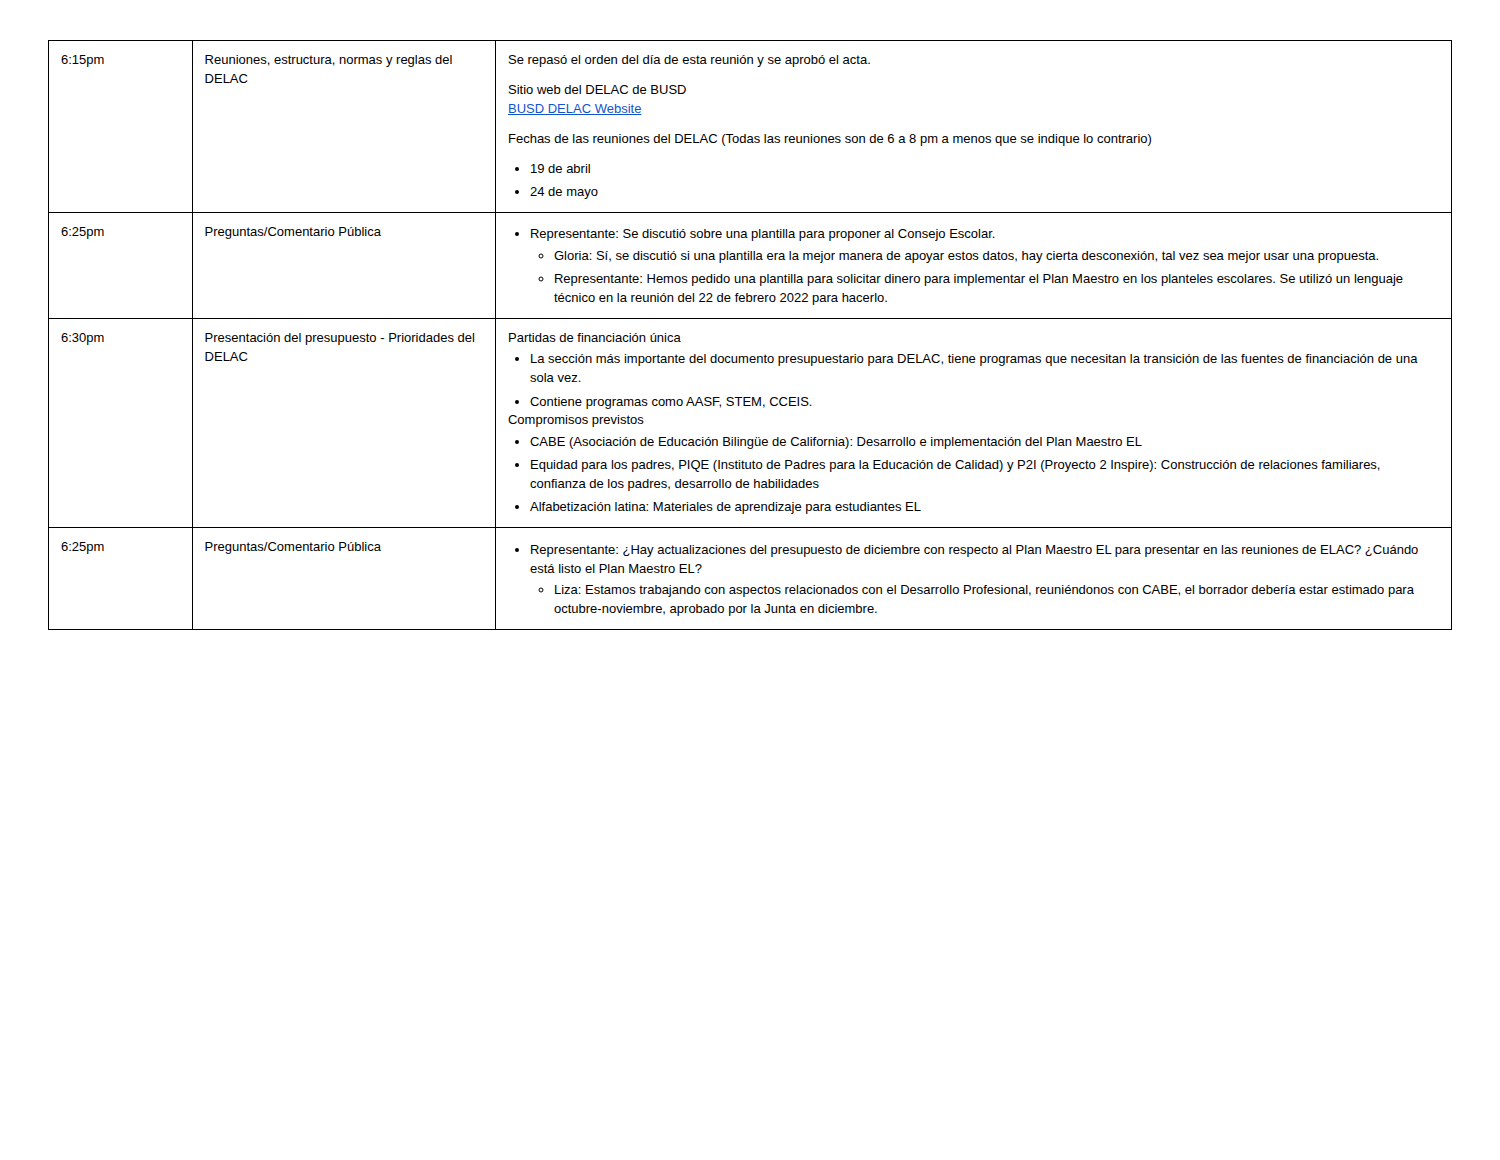| 6:15pm | Reuniones, estructura, normas y reglas del DELAC | Se repasó el orden del día de esta reunión y se aprobó el acta. Sitio web del DELAC de BUSD BUSD DELAC Website Fechas de las reuniones del DELAC (Todas las reuniones son de 6 a 8 pm a menos que se indique lo contrario) 19 de abril 24 de mayo |
| 6:25pm | Preguntas/Comentario Pública | Representante: Se discutió sobre una plantilla para proponer al Consejo Escolar. Gloria: Sí, se discutió si una plantilla era la mejor manera de apoyar estos datos, hay cierta desconexión, tal vez sea mejor usar una propuesta. Representante: Hemos pedido una plantilla para solicitar dinero para implementar el Plan Maestro en los planteles escolares. Se utilizó un lenguaje técnico en la reunión del 22 de febrero 2022 para hacerlo. |
| 6:30pm | Presentación del presupuesto - Prioridades del DELAC | Partidas de financiación única La sección más importante del documento presupuestario para DELAC, tiene programas que necesitan la transición de las fuentes de financiación de una sola vez. Contiene programas como AASF, STEM, CCEIS. Compromisos previstos CABE (Asociación de Educación Bilingüe de California): Desarrollo e implementación del Plan Maestro EL Equidad para los padres, PIQE (Instituto de Padres para la Educación de Calidad) y P2I (Proyecto 2 Inspire): Construcción de relaciones familiares, confianza de los padres, desarrollo de habilidades Alfabetización latina: Materiales de aprendizaje para estudiantes EL |
| 6:25pm | Preguntas/Comentario Pública | Representante: ¿Hay actualizaciones del presupuesto de diciembre con respecto al Plan Maestro EL para presentar en las reuniones de ELAC? ¿Cuándo está listo el Plan Maestro EL? Liza: Estamos trabajando con aspectos relacionados con el Desarrollo Profesional, reuniéndonos con CABE, el borrador debería estar estimado para octubre-noviembre, aprobado por la Junta en diciembre. |